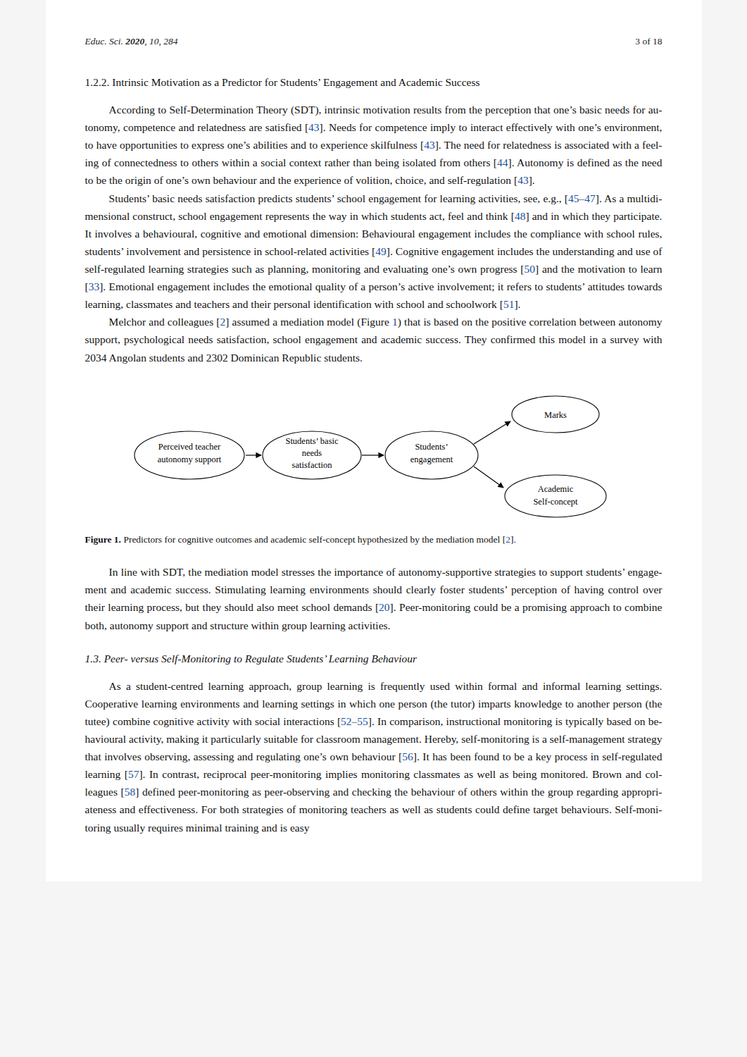Educ. Sci. 2020, 10, 284
3 of 18
1.2.2. Intrinsic Motivation as a Predictor for Students’ Engagement and Academic Success
According to Self-Determination Theory (SDT), intrinsic motivation results from the perception that one’s basic needs for autonomy, competence and relatedness are satisfied [43]. Needs for competence imply to interact effectively with one’s environment, to have opportunities to express one’s abilities and to experience skilfulness [43]. The need for relatedness is associated with a feeling of connectedness to others within a social context rather than being isolated from others [44]. Autonomy is defined as the need to be the origin of one’s own behaviour and the experience of volition, choice, and self-regulation [43].
Students’ basic needs satisfaction predicts students’ school engagement for learning activities, see, e.g., [45–47]. As a multidimensional construct, school engagement represents the way in which students act, feel and think [48] and in which they participate. It involves a behavioural, cognitive and emotional dimension: Behavioural engagement includes the compliance with school rules, students’ involvement and persistence in school-related activities [49]. Cognitive engagement includes the understanding and use of self-regulated learning strategies such as planning, monitoring and evaluating one’s own progress [50] and the motivation to learn [33]. Emotional engagement includes the emotional quality of a person’s active involvement; it refers to students’ attitudes towards learning, classmates and teachers and their personal identification with school and schoolwork [51].
Melchor and colleagues [2] assumed a mediation model (Figure 1) that is based on the positive correlation between autonomy support, psychological needs satisfaction, school engagement and academic success. They confirmed this model in a survey with 2034 Angolan students and 2302 Dominican Republic students.
Perceived teacher autonomy support Students’ basic needs satisfaction Students’ engagement Marks Academic Self-concept
Figure 1. Predictors for cognitive outcomes and academic self-concept hypothesized by the mediation model [2].
In line with SDT, the mediation model stresses the importance of autonomy-supportive strategies to support students’ engagement and academic success. Stimulating learning environments should clearly foster students’ perception of having control over their learning process, but they should also meet school demands [20]. Peer-monitoring could be a promising approach to combine both, autonomy support and structure within group learning activities.
1.3. Peer- versus Self-Monitoring to Regulate Students’ Learning Behaviour
As a student-centred learning approach, group learning is frequently used within formal and informal learning settings. Cooperative learning environments and learning settings in which one person (the tutor) imparts knowledge to another person (the tutee) combine cognitive activity with social interactions [52–55]. In comparison, instructional monitoring is typically based on behavioural activity, making it particularly suitable for classroom management. Hereby, self-monitoring is a self-management strategy that involves observing, assessing and regulating one’s own behaviour [56]. It has been found to be a key process in self-regulated learning [57]. In contrast, reciprocal peer-monitoring implies monitoring classmates as well as being monitored. Brown and colleagues [58] defined peer-monitoring as peer-observing and checking the behaviour of others within the group regarding appropriateness and effectiveness. For both strategies of monitoring teachers as well as students could define target behaviours. Self-monitoring usually requires minimal training and is easy